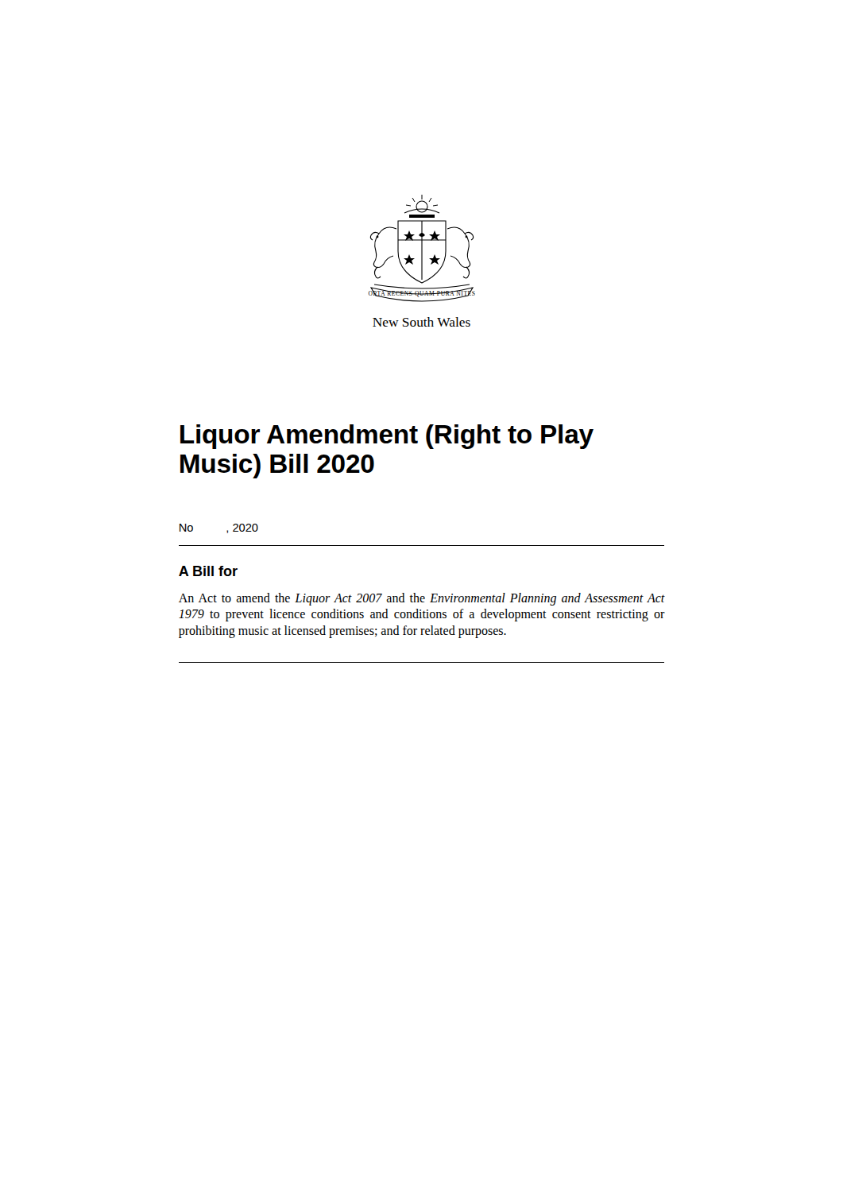ORTA RECENS QUAM PURA NITES
New South Wales
Liquor Amendment (Right to Play Music) Bill 2020
No, 2020
A Bill for
An Act to amend the Liquor Act 2007 and the Environmental Planning and Assessment Act 1979 to prevent licence conditions and conditions of a development consent restricting or prohibiting music at licensed premises; and for related purposes.